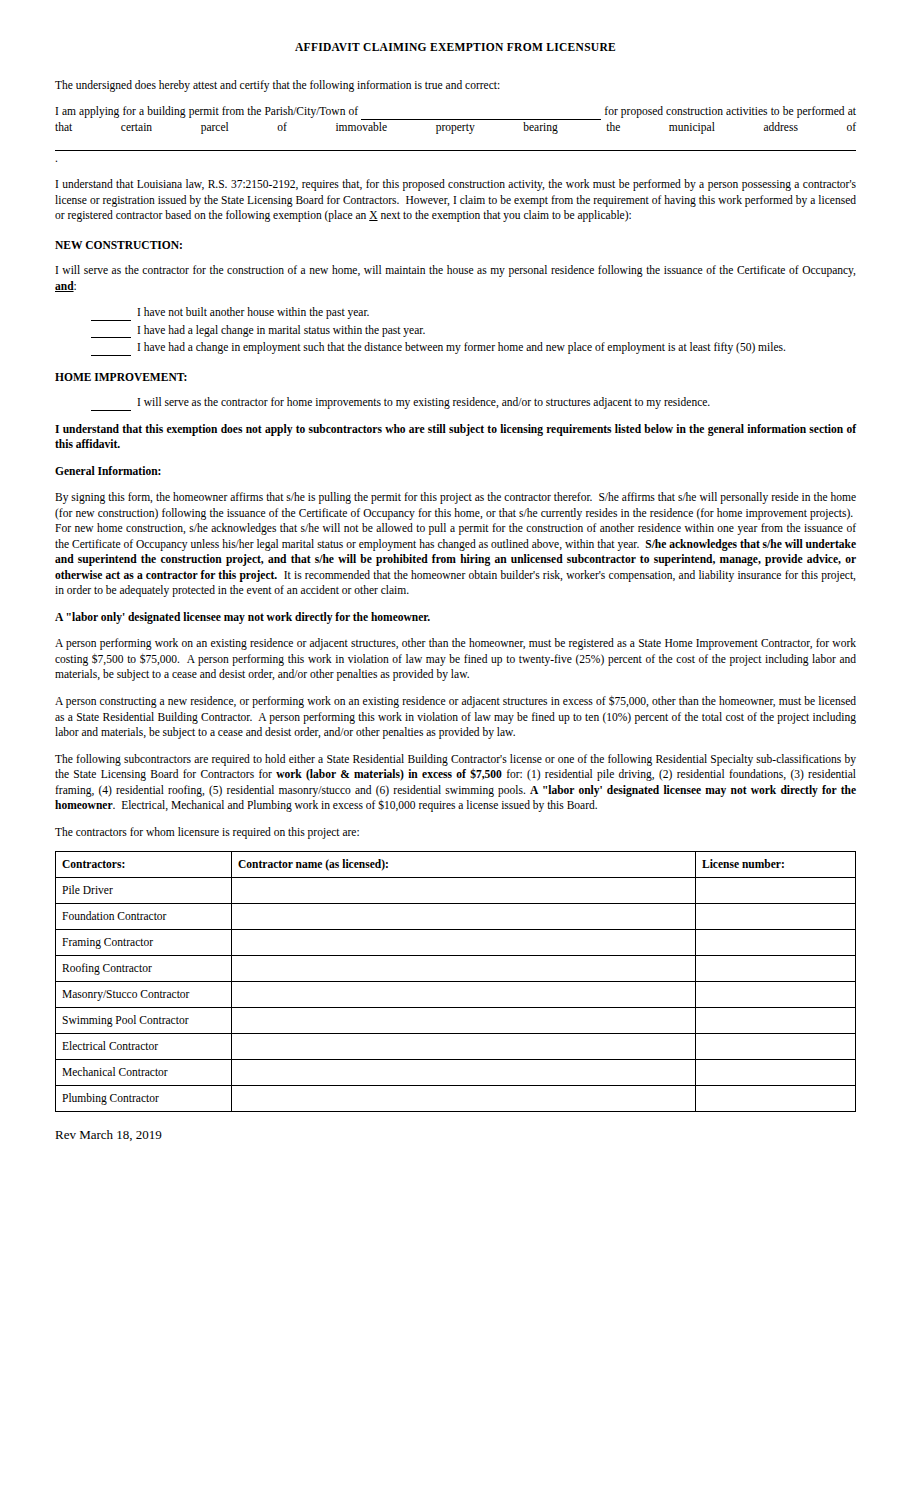AFFIDAVIT CLAIMING EXEMPTION FROM LICENSURE
The undersigned does hereby attest and certify that the following information is true and correct:
I am applying for a building permit from the Parish/City/Town of for proposed construction activities to be performed at that certain parcel of immovable property bearing the municipal address of .
I understand that Louisiana law, R.S. 37:2150-2192, requires that, for this proposed construction activity, the work must be performed by a person possessing a contractor's license or registration issued by the State Licensing Board for Contractors. However, I claim to be exempt from the requirement of having this work performed by a licensed or registered contractor based on the following exemption (place an X next to the exemption that you claim to be applicable):
NEW CONSTRUCTION:
I will serve as the contractor for the construction of a new home, will maintain the house as my personal residence following the issuance of the Certificate of Occupancy, and:
I have not built another house within the past year.
I have had a legal change in marital status within the past year.
I have had a change in employment such that the distance between my former home and new place of employment is at least fifty (50) miles.
HOME IMPROVEMENT:
I will serve as the contractor for home improvements to my existing residence, and/or to structures adjacent to my residence.
I understand that this exemption does not apply to subcontractors who are still subject to licensing requirements listed below in the general information section of this affidavit.
General Information:
By signing this form, the homeowner affirms that s/he is pulling the permit for this project as the contractor therefor. S/he affirms that s/he will personally reside in the home (for new construction) following the issuance of the Certificate of Occupancy for this home, or that s/he currently resides in the residence (for home improvement projects). For new home construction, s/he acknowledges that s/he will not be allowed to pull a permit for the construction of another residence within one year from the issuance of the Certificate of Occupancy unless his/her legal marital status or employment has changed as outlined above, within that year. S/he acknowledges that s/he will undertake and superintend the construction project, and that s/he will be prohibited from hiring an unlicensed subcontractor to superintend, manage, provide advice, or otherwise act as a contractor for this project. It is recommended that the homeowner obtain builder's risk, worker's compensation, and liability insurance for this project, in order to be adequately protected in the event of an accident or other claim.
A "labor only' designated licensee may not work directly for the homeowner.
A person performing work on an existing residence or adjacent structures, other than the homeowner, must be registered as a State Home Improvement Contractor, for work costing $7,500 to $75,000. A person performing this work in violation of law may be fined up to twenty-five (25%) percent of the cost of the project including labor and materials, be subject to a cease and desist order, and/or other penalties as provided by law.
A person constructing a new residence, or performing work on an existing residence or adjacent structures in excess of $75,000, other than the homeowner, must be licensed as a State Residential Building Contractor. A person performing this work in violation of law may be fined up to ten (10%) percent of the total cost of the project including labor and materials, be subject to a cease and desist order, and/or other penalties as provided by law.
The following subcontractors are required to hold either a State Residential Building Contractor's license or one of the following Residential Specialty sub-classifications by the State Licensing Board for Contractors for work (labor & materials) in excess of $7,500 for: (1) residential pile driving, (2) residential foundations, (3) residential framing, (4) residential roofing, (5) residential masonry/stucco and (6) residential swimming pools. A "labor only' designated licensee may not work directly for the homeowner. Electrical, Mechanical and Plumbing work in excess of $10,000 requires a license issued by this Board.
The contractors for whom licensure is required on this project are:
| Contractors: | Contractor name (as licensed): | License number: |
| --- | --- | --- |
| Pile Driver | | |
| Foundation Contractor | | |
| Framing Contractor | | |
| Roofing Contractor | | |
| Masonry/Stucco Contractor | | |
| Swimming Pool Contractor | | |
| Electrical Contractor | | |
| Mechanical Contractor | | |
| Plumbing Contractor | | |
Rev March 18, 2019